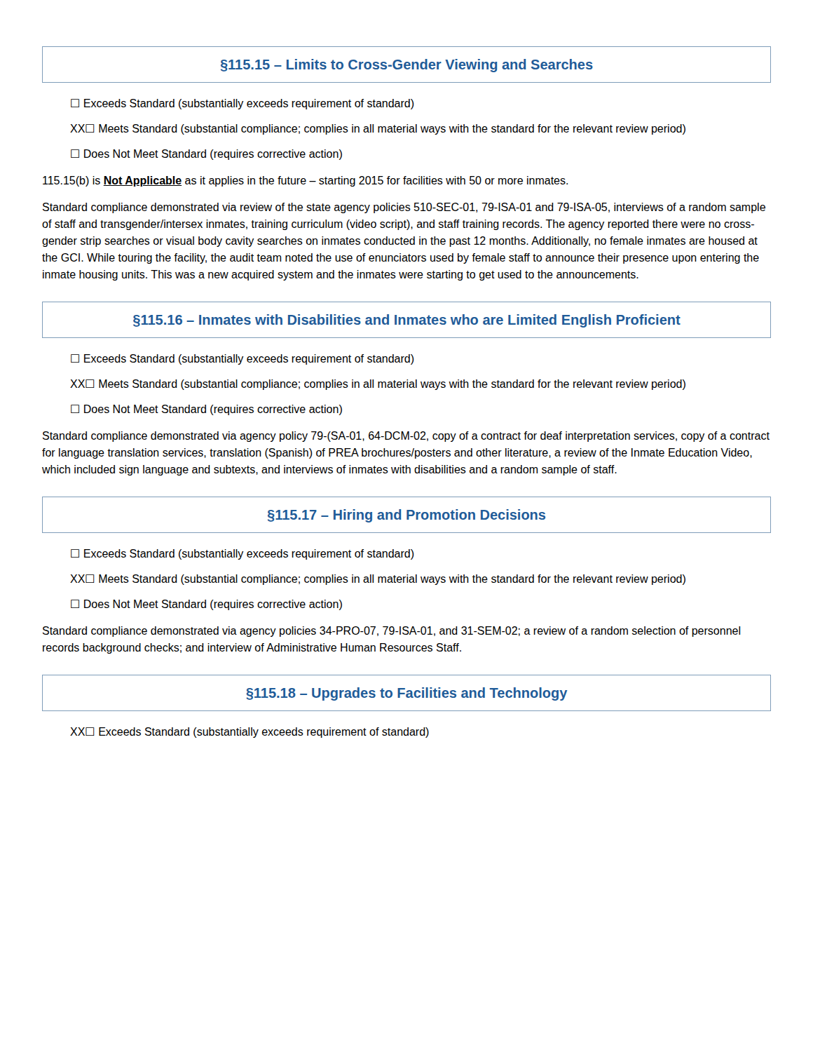§115.15 – Limits to Cross-Gender Viewing and Searches
☐ Exceeds Standard (substantially exceeds requirement of standard)
XX☐ Meets Standard (substantial compliance; complies in all material ways with the standard for the relevant review period)
☐ Does Not Meet Standard (requires corrective action)
115.15(b) is Not Applicable as it applies in the future – starting 2015 for facilities with 50 or more inmates.
Standard compliance demonstrated via review of the state agency policies 510-SEC-01, 79-ISA-01 and 79-ISA-05, interviews of a random sample of staff and transgender/intersex inmates, training curriculum (video script), and staff training records. The agency reported there were no cross-gender strip searches or visual body cavity searches on inmates conducted in the past 12 months. Additionally, no female inmates are housed at the GCI. While touring the facility, the audit team noted the use of enunciators used by female staff to announce their presence upon entering the inmate housing units. This was a new acquired system and the inmates were starting to get used to the announcements.
§115.16 – Inmates with Disabilities and Inmates who are Limited English Proficient
☐ Exceeds Standard (substantially exceeds requirement of standard)
XX☐ Meets Standard (substantial compliance; complies in all material ways with the standard for the relevant review period)
☐ Does Not Meet Standard (requires corrective action)
Standard compliance demonstrated via agency policy 79-(SA-01, 64-DCM-02, copy of a contract for deaf interpretation services, copy of a contract for language translation services, translation (Spanish) of PREA brochures/posters and other literature, a review of the Inmate Education Video, which included sign language and subtexts, and interviews of inmates with disabilities and a random sample of staff.
§115.17 – Hiring and Promotion Decisions
☐ Exceeds Standard (substantially exceeds requirement of standard)
XX☐ Meets Standard (substantial compliance; complies in all material ways with the standard for the relevant review period)
☐ Does Not Meet Standard (requires corrective action)
Standard compliance demonstrated via agency policies 34-PRO-07, 79-ISA-01, and 31-SEM-02; a review of a random selection of personnel records background checks; and interview of Administrative Human Resources Staff.
§115.18 – Upgrades to Facilities and Technology
XX☐ Exceeds Standard (substantially exceeds requirement of standard)